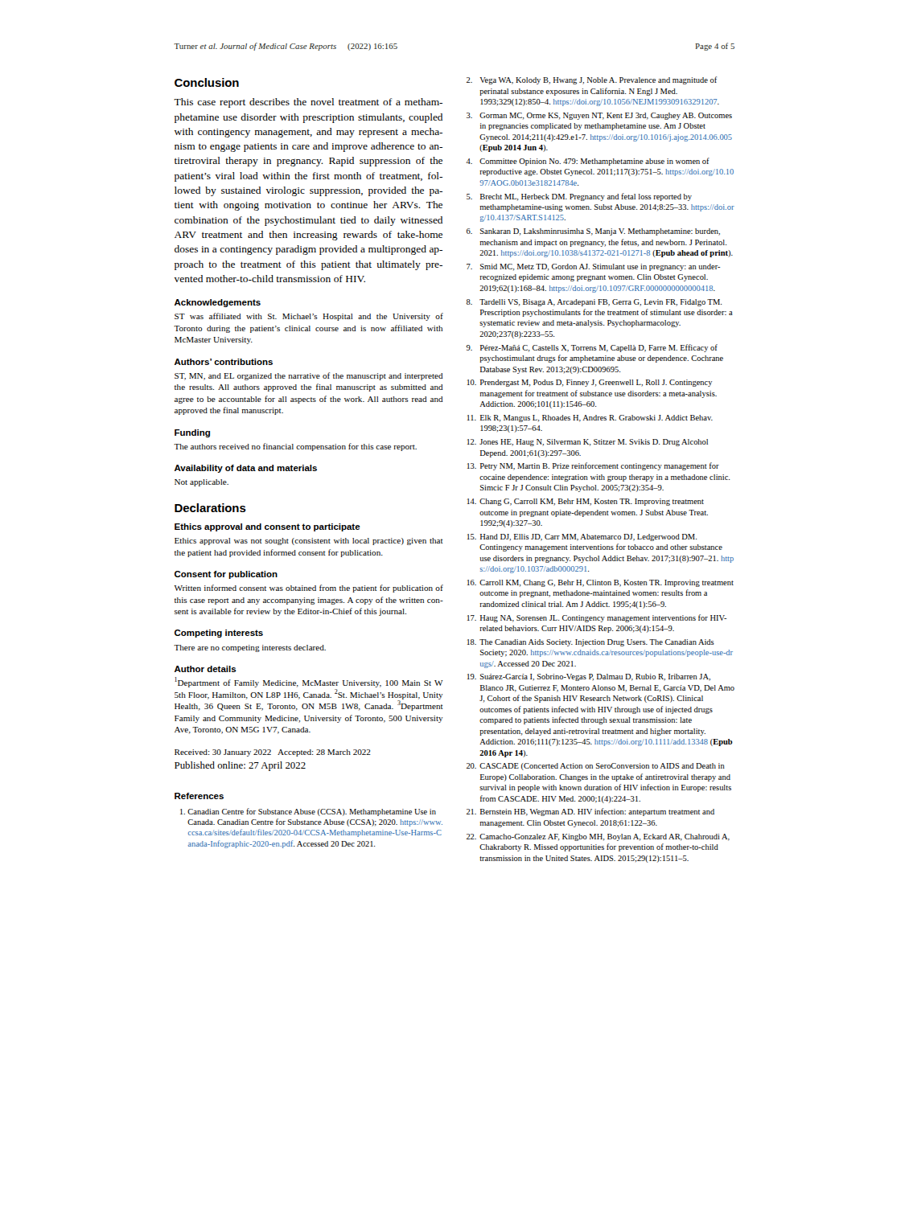Turner et al. Journal of Medical Case Reports (2022) 16:165
Page 4 of 5
Conclusion
This case report describes the novel treatment of a methamphetamine use disorder with prescription stimulants, coupled with contingency management, and may represent a mechanism to engage patients in care and improve adherence to antiretroviral therapy in pregnancy. Rapid suppression of the patient’s viral load within the first month of treatment, followed by sustained virologic suppression, provided the patient with ongoing motivation to continue her ARVs. The combination of the psychostimulant tied to daily witnessed ARV treatment and then increasing rewards of take-home doses in a contingency paradigm provided a multipronged approach to the treatment of this patient that ultimately prevented mother-to-child transmission of HIV.
Acknowledgements
ST was affiliated with St. Michael’s Hospital and the University of Toronto during the patient’s clinical course and is now affiliated with McMaster University.
Authors’ contributions
ST, MN, and EL organized the narrative of the manuscript and interpreted the results. All authors approved the final manuscript as submitted and agree to be accountable for all aspects of the work. All authors read and approved the final manuscript.
Funding
The authors received no financial compensation for this case report.
Availability of data and materials
Not applicable.
Declarations
Ethics approval and consent to participate
Ethics approval was not sought (consistent with local practice) given that the patient had provided informed consent for publication.
Consent for publication
Written informed consent was obtained from the patient for publication of this case report and any accompanying images. A copy of the written consent is available for review by the Editor-in-Chief of this journal.
Competing interests
There are no competing interests declared.
Author details
1Department of Family Medicine, McMaster University, 100 Main St W 5th Floor, Hamilton, ON L8P 1H6, Canada. 2St. Michael’s Hospital, Unity Health, 36 Queen St E, Toronto, ON M5B 1W8, Canada. 3Department Family and Community Medicine, University of Toronto, 500 University Ave, Toronto, ON M5G 1V7, Canada.
Received: 30 January 2022 Accepted: 28 March 2022
Published online: 27 April 2022
References
Canadian Centre for Substance Abuse (CCSA). Methamphetamine Use in Canada. Canadian Centre for Substance Abuse (CCSA); 2020. https://www.ccsa.ca/sites/default/files/2020-04/CCSA-Methamphetamine-Use-Harms-Canada-Infographic-2020-en.pdf. Accessed 20 Dec 2021.
Vega WA, Kolody B, Hwang J, Noble A. Prevalence and magnitude of perinatal substance exposures in California. N Engl J Med. 1993;329(12):850–4. https://doi.org/10.1056/NEJM199309163291207.
Gorman MC, Orme KS, Nguyen NT, Kent EJ 3rd, Caughey AB. Outcomes in pregnancies complicated by methamphetamine use. Am J Obstet Gynecol. 2014;211(4):429.e1-7. https://doi.org/10.1016/j.ajog.2014.06.005 (Epub 2014 Jun 4).
Committee Opinion No. 479: Methamphetamine abuse in women of reproductive age. Obstet Gynecol. 2011;117(3):751–5. https://doi.org/10.1097/AOG.0b013e318214784e.
Brecht ML, Herbeck DM. Pregnancy and fetal loss reported by methamphetamine-using women. Subst Abuse. 2014;8:25–33. https://doi.org/10.4137/SART.S14125.
Sankaran D, Lakshminrusimha S, Manja V. Methamphetamine: burden, mechanism and impact on pregnancy, the fetus, and newborn. J Perinatol. 2021. https://doi.org/10.1038/s41372-021-01271-8 (Epub ahead of print).
Smid MC, Metz TD, Gordon AJ. Stimulant use in pregnancy: an under-recognized epidemic among pregnant women. Clin Obstet Gynecol. 2019;62(1):168–84. https://doi.org/10.1097/GRF.0000000000000418.
Tardelli VS, Bisaga A, Arcadepani FB, Gerra G, Levin FR, Fidalgo TM. Prescription psychostimulants for the treatment of stimulant use disorder: a systematic review and meta-analysis. Psychopharmacology. 2020;237(8):2233–55.
Pérez-Mañá C, Castells X, Torrens M, Capellà D, Farre M. Efficacy of psychostimulant drugs for amphetamine abuse or dependence. Cochrane Database Syst Rev. 2013;2(9):CD009695.
Prendergast M, Podus D, Finney J, Greenwell L, Roll J. Contingency management for treatment of substance use disorders: a meta-analysis. Addiction. 2006;101(11):1546–60.
Elk R, Mangus L, Rhoades H, Andres R. Grabowski J. Addict Behav. 1998;23(1):57–64.
Jones HE, Haug N, Silverman K, Stitzer M. Svikis D. Drug Alcohol Depend. 2001;61(3):297–306.
Petry NM, Martin B. Prize reinforcement contingency management for cocaine dependence: integration with group therapy in a methadone clinic. Simcic F Jr J Consult Clin Psychol. 2005;73(2):354–9.
Chang G, Carroll KM, Behr HM, Kosten TR. Improving treatment outcome in pregnant opiate-dependent women. J Subst Abuse Treat. 1992;9(4):327–30.
Hand DJ, Ellis JD, Carr MM, Abatemarco DJ, Ledgerwood DM. Contingency management interventions for tobacco and other substance use disorders in pregnancy. Psychol Addict Behav. 2017;31(8):907–21. https://doi.org/10.1037/adb0000291.
Carroll KM, Chang G, Behr H, Clinton B, Kosten TR. Improving treatment outcome in pregnant, methadone-maintained women: results from a randomized clinical trial. Am J Addict. 1995;4(1):56–9.
Haug NA, Sorensen JL. Contingency management interventions for HIV-related behaviors. Curr HIV/AIDS Rep. 2006;3(4):154–9.
The Canadian Aids Society. Injection Drug Users. The Canadian Aids Society; 2020. https://www.cdnaids.ca/resources/populations/people-use-drugs/. Accessed 20 Dec 2021.
Suárez-García I, Sobrino-Vegas P, Dalmau D, Rubio R, Iribarren JA, Blanco JR, Gutierrez F, Montero Alonso M, Bernal E, García VD, Del Amo J, Cohort of the Spanish HIV Research Network (CoRIS). Clinical outcomes of patients infected with HIV through use of injected drugs compared to patients infected through sexual transmission: late presentation, delayed anti-retroviral treatment and higher mortality. Addiction. 2016;111(7):1235–45. https://doi.org/10.1111/add.13348 (Epub 2016 Apr 14).
CASCADE (Concerted Action on SeroConversion to AIDS and Death in Europe) Collaboration. Changes in the uptake of antiretroviral therapy and survival in people with known duration of HIV infection in Europe: results from CASCADE. HIV Med. 2000;1(4):224–31.
Bernstein HB, Wegman AD. HIV infection: antepartum treatment and management. Clin Obstet Gynecol. 2018;61:122–36.
Camacho-Gonzalez AF, Kingbo MH, Boylan A, Eckard AR, Chahroudi A, Chakraborty R. Missed opportunities for prevention of mother-to-child transmission in the United States. AIDS. 2015;29(12):1511–5.